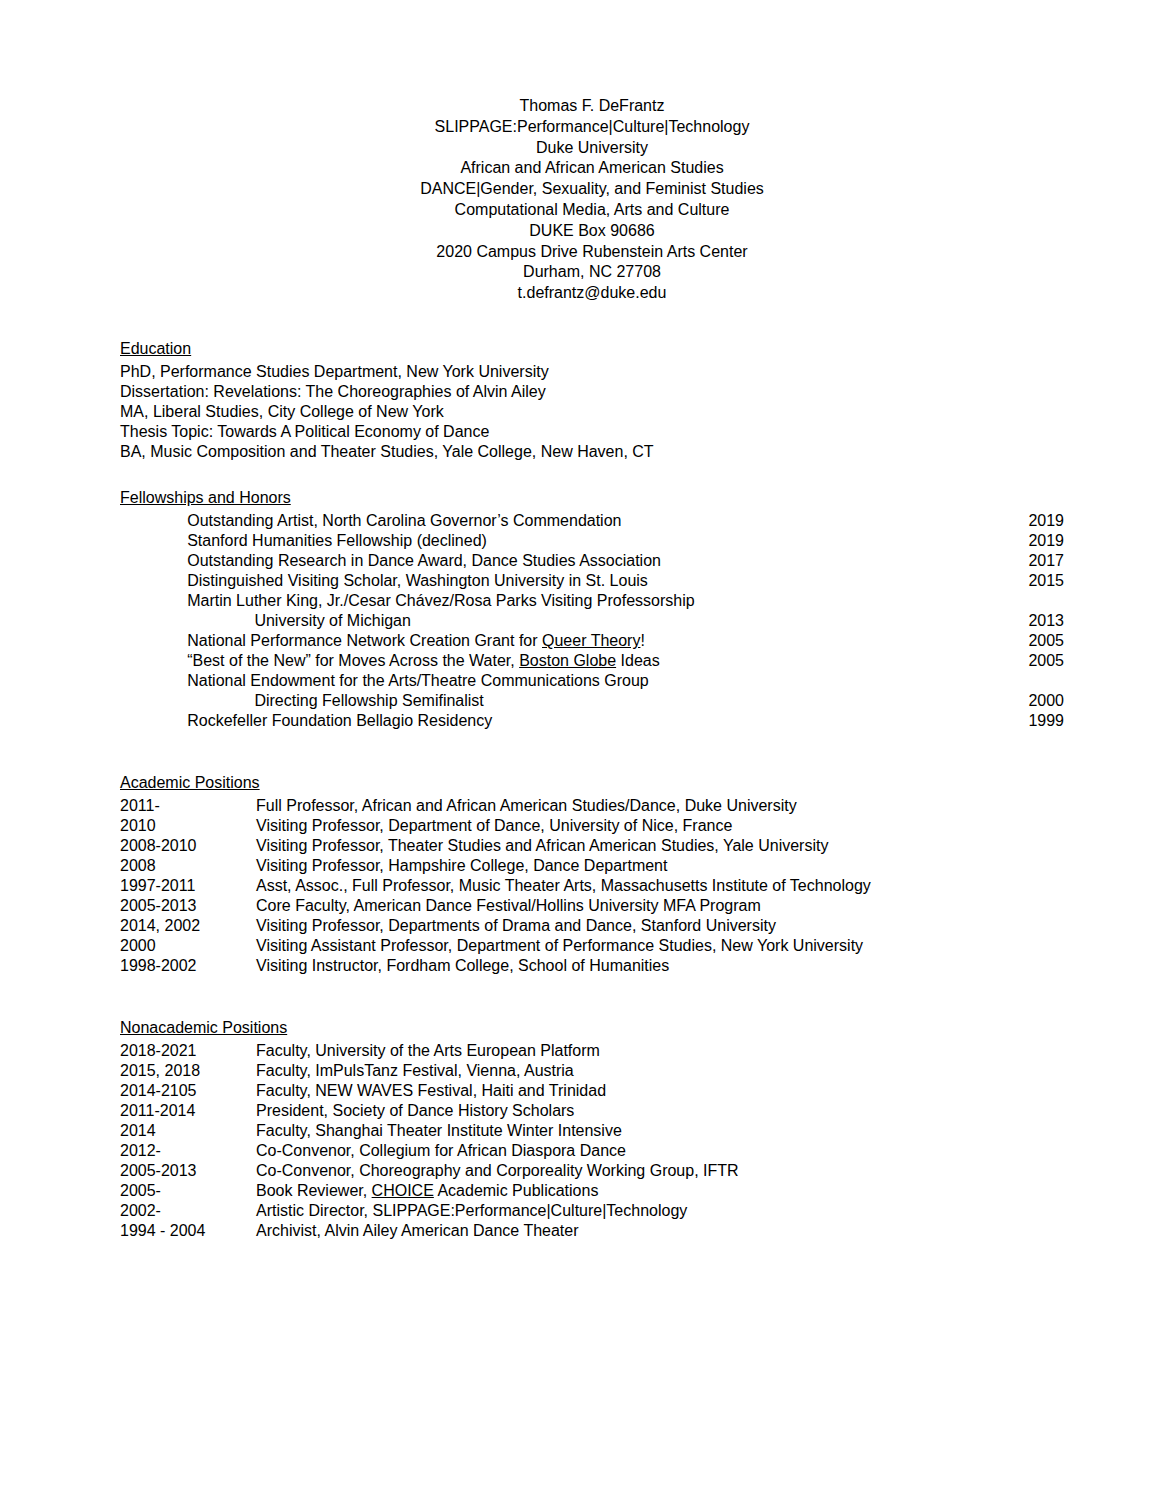Thomas F. DeFrantz
SLIPPAGE:Performance|Culture|Technology
Duke University
African and African American Studies
DANCE|Gender, Sexuality, and Feminist Studies
Computational Media, Arts and Culture
DUKE Box 90686
2020 Campus Drive Rubenstein Arts Center
Durham, NC 27708
t.defrantz@duke.edu
Education
PhD, Performance Studies Department, New York University
Dissertation: Revelations: The Choreographies of Alvin Ailey
MA, Liberal Studies, City College of New York
Thesis Topic: Towards A Political Economy of Dance
BA, Music Composition and Theater Studies, Yale College, New Haven, CT
Fellowships and Honors
| Outstanding Artist, North Carolina Governor’s Commendation | 2019 |
| Stanford Humanities Fellowship (declined) | 2019 |
| Outstanding Research in Dance Award, Dance Studies Association | 2017 |
| Distinguished Visiting Scholar, Washington University in St. Louis | 2015 |
| Martin Luther King, Jr./Cesar Chávez/Rosa Parks Visiting Professorship | |
| University of Michigan | 2013 |
| National Performance Network Creation Grant for Queer Theory ! | 2005 |
| “Best of the New” for Moves Across the Water, Boston Globe Ideas | 2005 |
| National Endowment for the Arts/Theatre Communications Group | |
| Directing Fellowship Semifinalist | 2000 |
| Rockefeller Foundation Bellagio Residency | 1999 |
Academic Positions
| 2011- | Full Professor, African and African American Studies/Dance, Duke University |
| 2010 | Visiting Professor, Department of Dance, University of Nice, France |
| 2008-2010 | Visiting Professor, Theater Studies and African American Studies, Yale University |
| 2008 | Visiting Professor, Hampshire College, Dance Department |
| 1997-2011 | Asst, Assoc., Full Professor, Music Theater Arts, Massachusetts Institute of Technology |
| 2005-2013 | Core Faculty, American Dance Festival/Hollins University MFA Program |
| 2014, 2002 | Visiting Professor, Departments of Drama and Dance, Stanford University |
| 2000 | Visiting Assistant Professor, Department of Performance Studies, New York University |
| 1998-2002 | Visiting Instructor, Fordham College, School of Humanities |
Nonacademic Positions
| 2018-2021 | Faculty, University of the Arts European Platform |
| 2015, 2018 | Faculty, ImPulsTanz Festival, Vienna, Austria |
| 2014-2105 | Faculty, NEW WAVES Festival, Haiti and Trinidad |
| 2011-2014 | President, Society of Dance History Scholars |
| 2014 | Faculty, Shanghai Theater Institute Winter Intensive |
| 2012- | Co-Convenor, Collegium for African Diaspora Dance |
| 2005-2013 | Co-Convenor, Choreography and Corporeality Working Group, IFTR |
| 2005- | Book Reviewer, CHOICE Academic Publications |
| 2002- | Artistic Director, SLIPPAGE:Performance/Culture/Technology |
| 1994 - 2004 | Archivist, Alvin Ailey American Dance Theater |